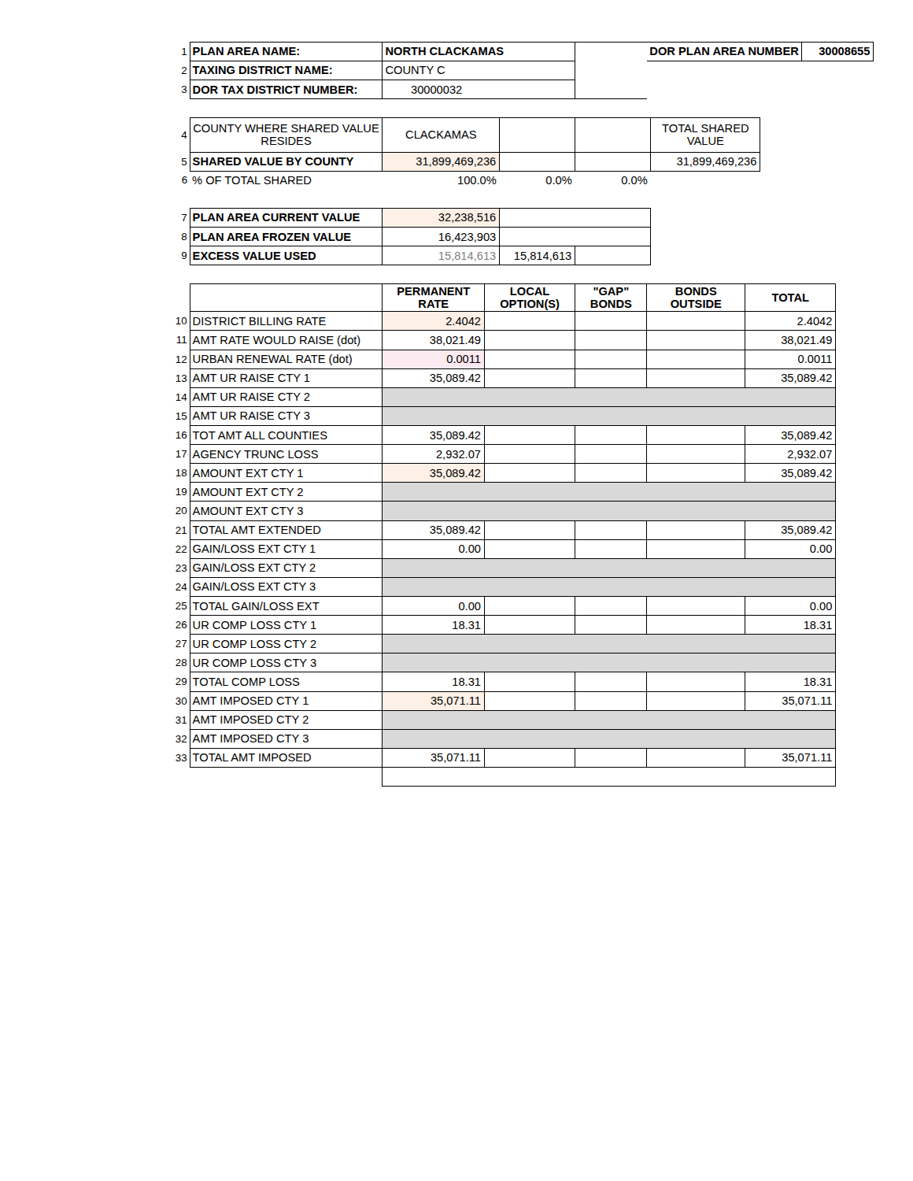| 1 | PLAN AREA NAME: | NORTH CLACKAMAS | | DOR PLAN AREA NUMBER | 30008655 |
| 2 | TAXING DISTRICT NAME: | COUNTY C | | | |
| 3 | DOR TAX DISTRICT NUMBER: | 30000032 | | | |
| 4 | COUNTY WHERE SHARED VALUE RESIDES | CLACKAMAS | | | TOTAL SHARED VALUE |
| 5 | SHARED VALUE BY COUNTY | 31,899,469,236 | | | 31,899,469,236 |
| 6 | % OF TOTAL SHARED | 100.0% | 0.0% | 0.0% | |
| 7 | PLAN AREA CURRENT VALUE | 32,238,516 | | |
| 8 | PLAN AREA FROZEN VALUE | 16,423,903 | | |
| 9 | EXCESS VALUE USED | 15,814,613 | 15,814,613 | | |
| | | PERMANENT RATE | LOCAL OPTION(S) | "GAP" BONDS | BONDS OUTSIDE | TOTAL |
| 10 | DISTRICT BILLING RATE | 2.4042 | | | | 2.4042 |
| 11 | AMT RATE WOULD RAISE (dot) | 38,021.49 | | | | 38,021.49 |
| 12 | URBAN RENEWAL RATE (dot) | 0.0011 | | | | 0.0011 |
| 13 | AMT UR RAISE CTY 1 | 35,089.42 | | | | 35,089.42 |
| 14 | AMT UR RAISE CTY 2 | |
| 15 | AMT UR RAISE CTY 3 | |
| 16 | TOT AMT ALL COUNTIES | 35,089.42 | | | | 35,089.42 |
| 17 | AGENCY TRUNC LOSS | 2,932.07 | | | | 2,932.07 |
| 18 | AMOUNT EXT CTY 1 | 35,089.42 | | | | 35,089.42 |
| 19 | AMOUNT EXT CTY 2 | |
| 20 | AMOUNT EXT CTY 3 | |
| 21 | TOTAL AMT EXTENDED | 35,089.42 | | | | 35,089.42 |
| 22 | GAIN/LOSS EXT CTY 1 | 0.00 | | | | 0.00 |
| 23 | GAIN/LOSS EXT CTY 2 | |
| 24 | GAIN/LOSS EXT CTY 3 | |
| 25 | TOTAL GAIN/LOSS EXT | 0.00 | | | | 0.00 |
| 26 | UR COMP LOSS CTY 1 | 18.31 | | | | 18.31 |
| 27 | UR COMP LOSS CTY 2 | |
| 28 | UR COMP LOSS CTY 3 | |
| 29 | TOTAL COMP LOSS | 18.31 | | | | 18.31 |
| 30 | AMT IMPOSED CTY 1 | 35,071.11 | | | | 35,071.11 |
| 31 | AMT IMPOSED CTY 2 | |
| 32 | AMT IMPOSED CTY 3 | |
| 33 | TOTAL AMT IMPOSED | 35,071.11 | | | | 35,071.11 |